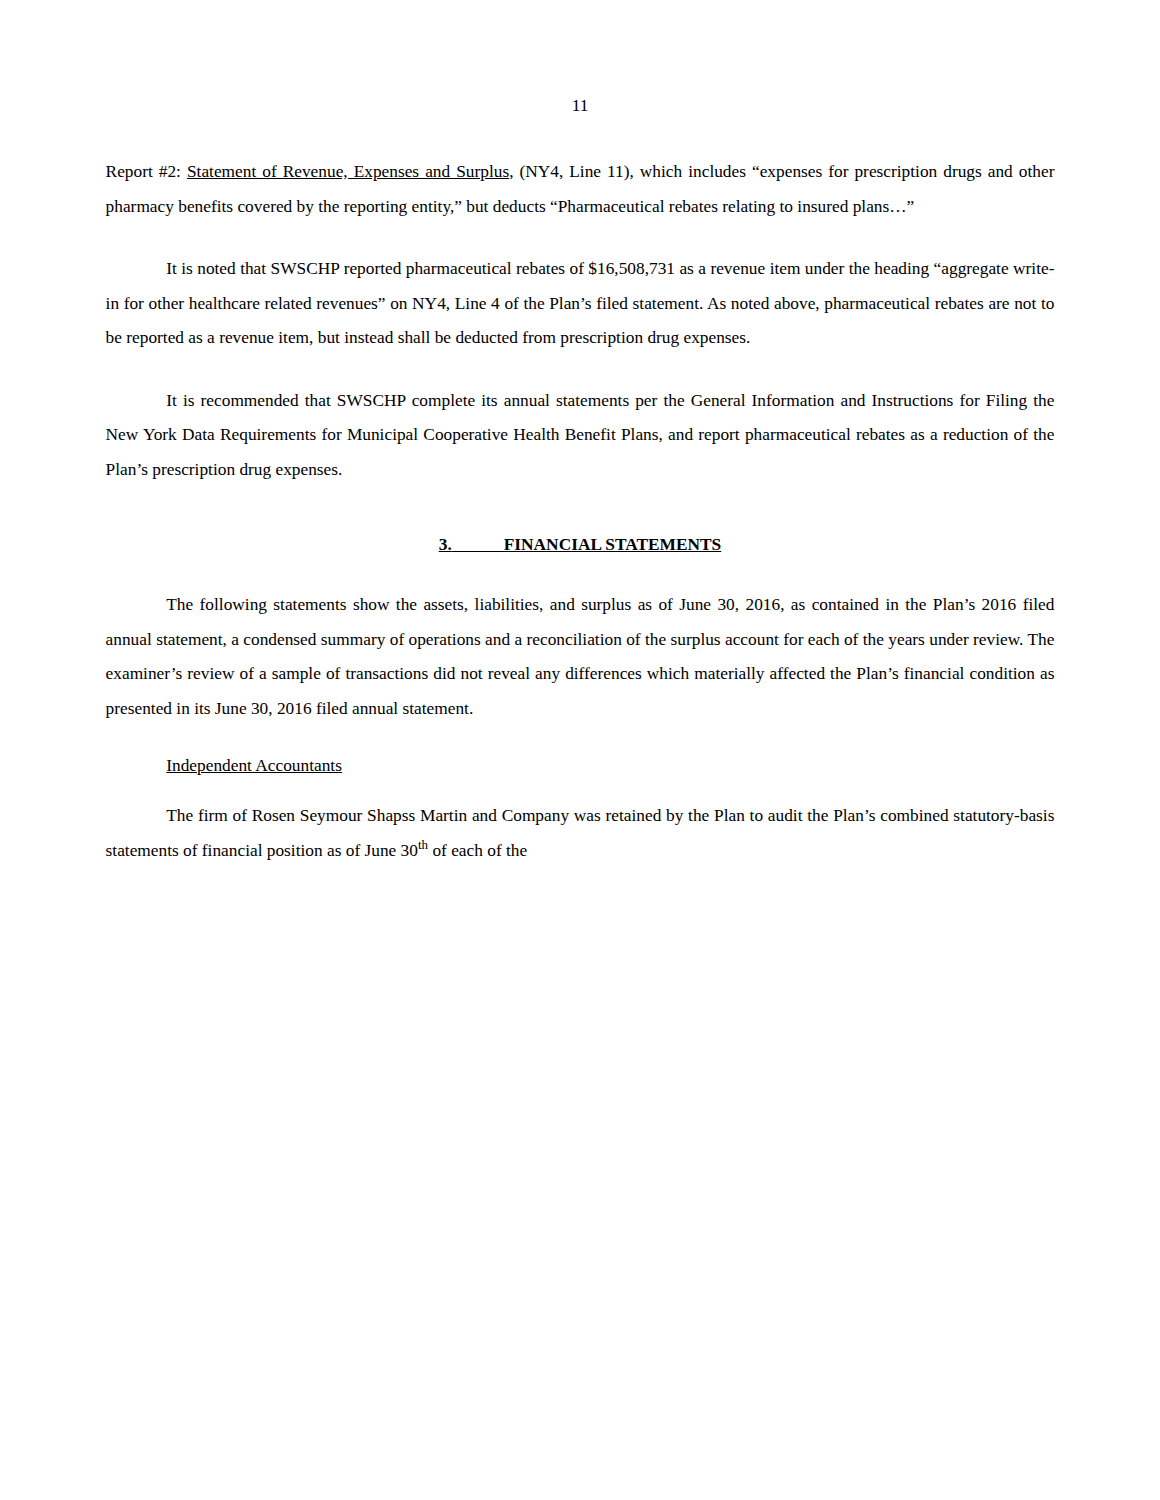11
Report #2: Statement of Revenue, Expenses and Surplus, (NY4, Line 11), which includes “expenses for prescription drugs and other pharmacy benefits covered by the reporting entity,” but deducts “Pharmaceutical rebates relating to insured plans…”
It is noted that SWSCHP reported pharmaceutical rebates of $16,508,731 as a revenue item under the heading “aggregate write-in for other healthcare related revenues” on NY4, Line 4 of the Plan’s filed statement. As noted above, pharmaceutical rebates are not to be reported as a revenue item, but instead shall be deducted from prescription drug expenses.
It is recommended that SWSCHP complete its annual statements per the General Information and Instructions for Filing the New York Data Requirements for Municipal Cooperative Health Benefit Plans, and report pharmaceutical rebates as a reduction of the Plan’s prescription drug expenses.
3.   FINANCIAL STATEMENTS
The following statements show the assets, liabilities, and surplus as of June 30, 2016, as contained in the Plan’s 2016 filed annual statement, a condensed summary of operations and a reconciliation of the surplus account for each of the years under review. The examiner’s review of a sample of transactions did not reveal any differences which materially affected the Plan’s financial condition as presented in its June 30, 2016 filed annual statement.
Independent Accountants
The firm of Rosen Seymour Shapss Martin and Company was retained by the Plan to audit the Plan’s combined statutory-basis statements of financial position as of June 30th of each of the